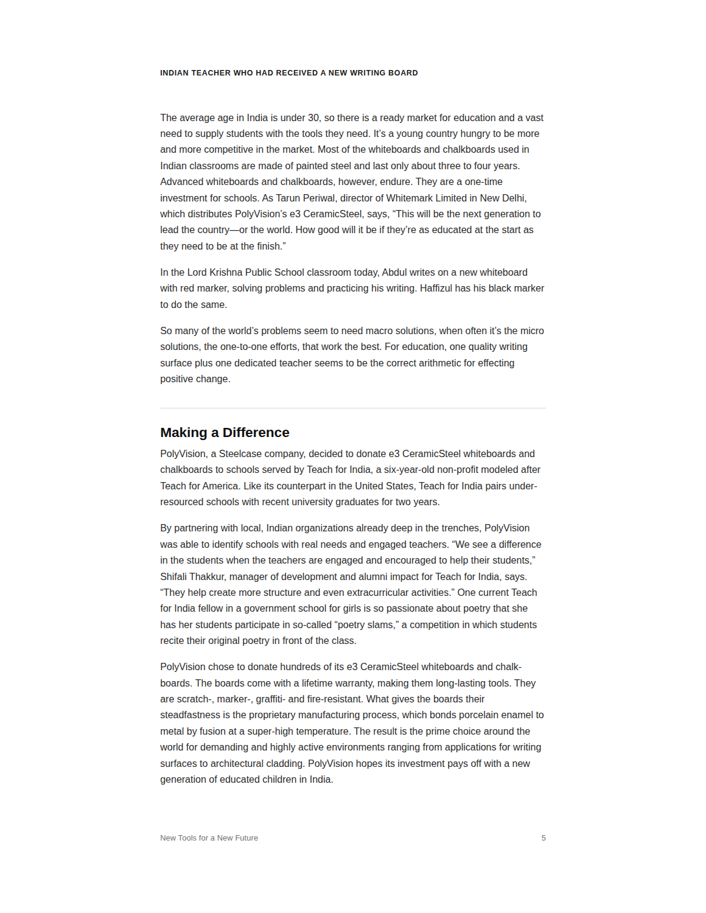Indian teacher who had received a new writing board
The average age in India is under 30, so there is a ready market for education and a vast need to supply students with the tools they need. It’s a young country hungry to be more and more competitive in the market. Most of the whiteboards and chalkboards used in Indian classrooms are made of painted steel and last only about three to four years. Advanced whiteboards and chalkboards, however, endure. They are a one-time investment for schools. As Tarun Periwal, director of Whitemark Limited in New Delhi, which distributes PolyVision’s e3 CeramicSteel, says, “This will be the next generation to lead the country—or the world. How good will it be if they’re as educated at the start as they need to be at the finish.”
In the Lord Krishna Public School classroom today, Abdul writes on a new whiteboard with red marker, solving problems and practicing his writing. Haffizul has his black marker to do the same.
So many of the world’s problems seem to need macro solutions, when often it’s the micro solutions, the one-to-one efforts, that work the best. For education, one quality writing surface plus one dedicated teacher seems to be the correct arithmetic for effecting positive change.
Making a Difference
PolyVision, a Steelcase company, decided to donate e3 CeramicSteel whiteboards and chalkboards to schools served by Teach for India, a six-year-old non-profit modeled after Teach for America. Like its counterpart in the United States, Teach for India pairs under-resourced schools with recent university graduates for two years.
By partnering with local, Indian organizations already deep in the trenches, PolyVision was able to identify schools with real needs and engaged teachers. “We see a difference in the students when the teachers are engaged and encouraged to help their students,” Shifali Thakkur, manager of development and alumni impact for Teach for India, says. “They help create more structure and even extracurricular activities.” One current Teach for India fellow in a government school for girls is so passionate about poetry that she has her students participate in so-called “poetry slams,” a competition in which students recite their original poetry in front of the class.
PolyVision chose to donate hundreds of its e3 CeramicSteel whiteboards and chalk-boards. The boards come with a lifetime warranty, making them long-lasting tools. They are scratch-, marker-, graffiti- and fire-resistant. What gives the boards their steadfastness is the proprietary manufacturing process, which bonds porcelain enamel to metal by fusion at a super-high temperature. The result is the prime choice around the world for demanding and highly active environments ranging from applications for writing surfaces to architectural cladding. PolyVision hopes its investment pays off with a new generation of educated children in India.
New Tools for a New Future 5